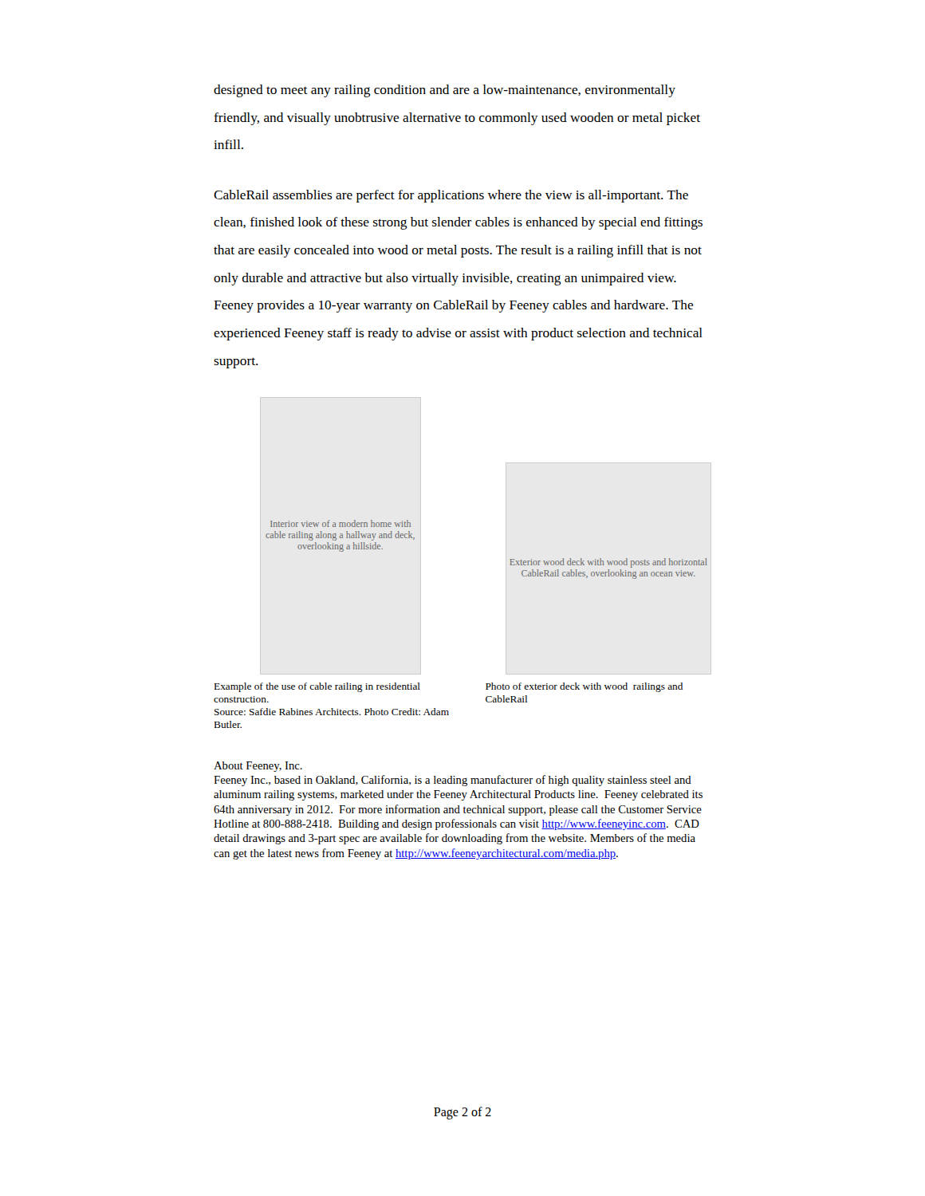designed to meet any railing condition and are a low-maintenance, environmentally friendly, and visually unobtrusive alternative to commonly used wooden or metal picket infill.
CableRail assemblies are perfect for applications where the view is all-important. The clean, finished look of these strong but slender cables is enhanced by special end fittings that are easily concealed into wood or metal posts. The result is a railing infill that is not only durable and attractive but also virtually invisible, creating an unimpaired view. Feeney provides a 10-year warranty on CableRail by Feeney cables and hardware. The experienced Feeney staff is ready to advise or assist with product selection and technical support.
Interior view of a modern home with cable railing along a hallway and deck, overlooking a hillside.
Exterior wood deck with wood posts and horizontal CableRail cables, overlooking an ocean view.
Example of the use of cable railing in residential construction.
Source: Safdie Rabines Architects. Photo Credit: Adam Butler.
Photo of exterior deck with wood railings and CableRail
About Feeney, Inc.
Feeney Inc., based in Oakland, California, is a leading manufacturer of high quality stainless steel and aluminum railing systems, marketed under the Feeney Architectural Products line. Feeney celebrated its 64th anniversary in 2012. For more information and technical support, please call the Customer Service Hotline at 800-888-2418. Building and design professionals can visit http://www.feeneyinc.com. CAD detail drawings and 3-part spec are available for downloading from the website. Members of the media can get the latest news from Feeney at http://www.feeneyarchitectural.com/media.php.
Page 2 of 2